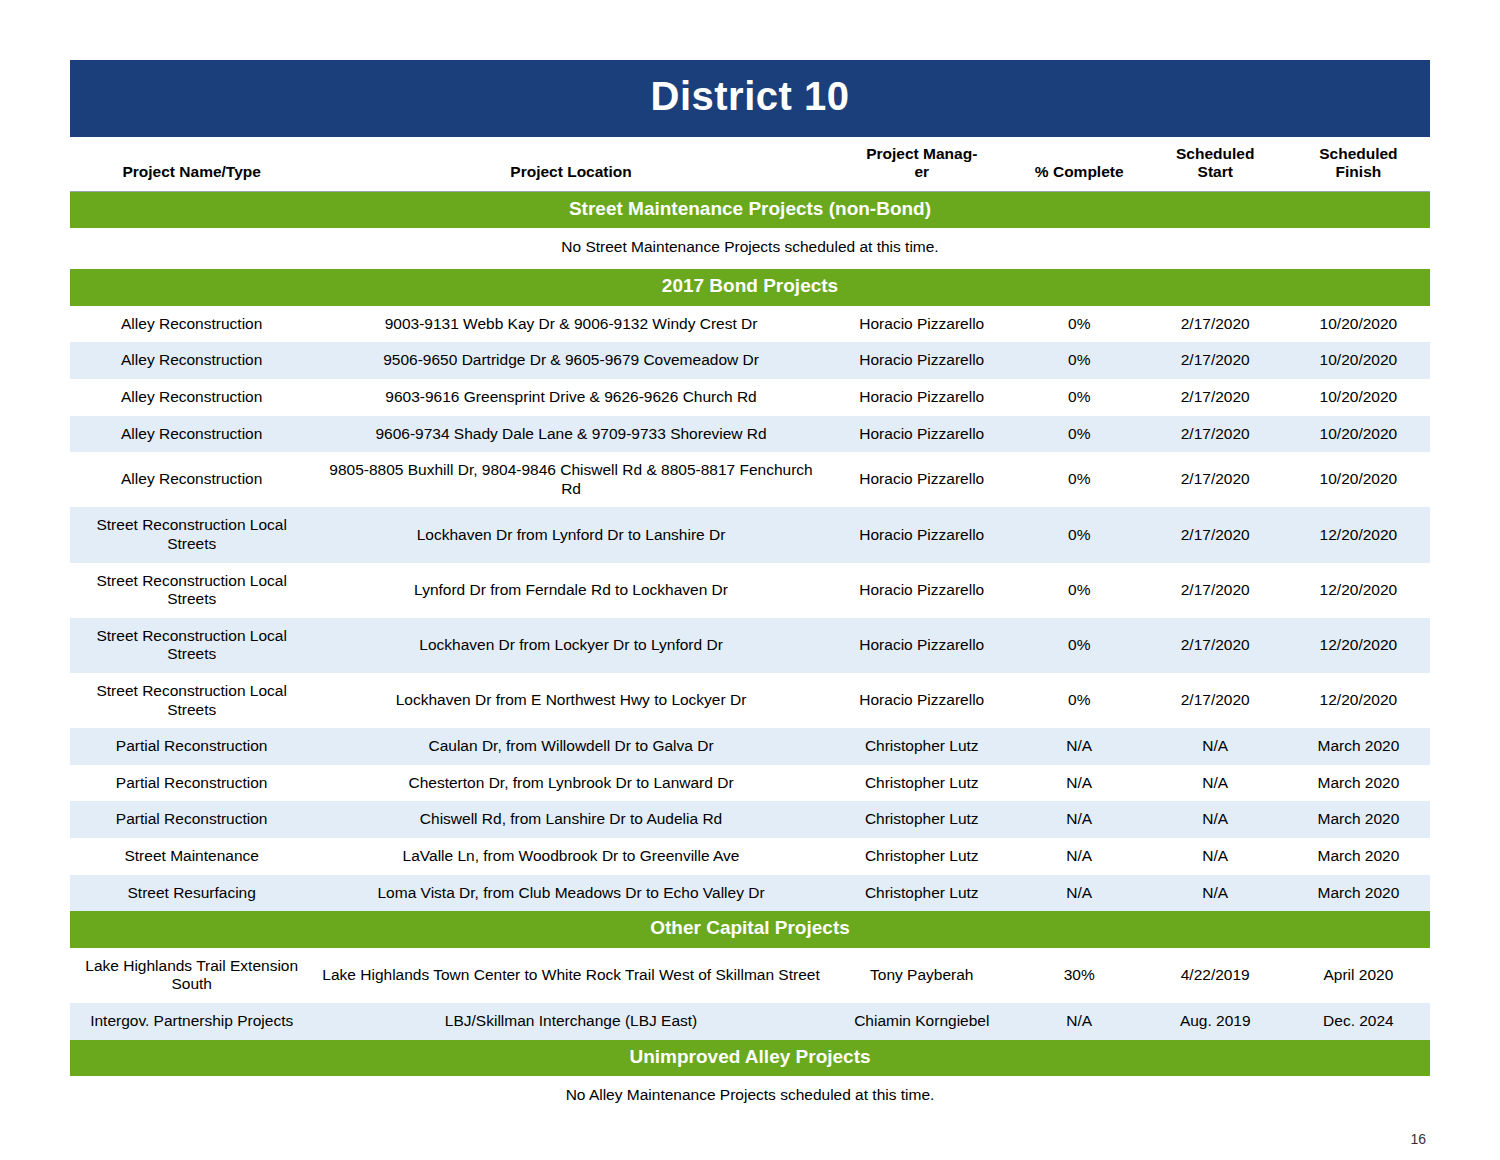District 10
| Project Name/Type | Project Location | Project Manag- er | % Complete | Scheduled Start | Scheduled Finish |
| --- | --- | --- | --- | --- | --- |
| Street Maintenance Projects (non-Bond) |
| No Street Maintenance Projects scheduled at this time. |
| 2017 Bond Projects |
| Alley Reconstruction | 9003-9131 Webb Kay Dr & 9006-9132 Windy Crest Dr | Horacio Pizzarello | 0% | 2/17/2020 | 10/20/2020 |
| Alley Reconstruction | 9506-9650 Dartridge Dr & 9605-9679 Covemeadow Dr | Horacio Pizzarello | 0% | 2/17/2020 | 10/20/2020 |
| Alley Reconstruction | 9603-9616 Greensprint Drive & 9626-9626 Church Rd | Horacio Pizzarello | 0% | 2/17/2020 | 10/20/2020 |
| Alley Reconstruction | 9606-9734 Shady Dale Lane & 9709-9733 Shoreview Rd | Horacio Pizzarello | 0% | 2/17/2020 | 10/20/2020 |
| Alley Reconstruction | 9805-8805 Buxhill Dr, 9804-9846 Chiswell Rd & 8805-8817 Fenchurch Rd | Horacio Pizzarello | 0% | 2/17/2020 | 10/20/2020 |
| Street Reconstruction Local Streets | Lockhaven Dr from Lynford Dr to Lanshire Dr | Horacio Pizzarello | 0% | 2/17/2020 | 12/20/2020 |
| Street Reconstruction Local Streets | Lynford Dr from Ferndale Rd to Lockhaven Dr | Horacio Pizzarello | 0% | 2/17/2020 | 12/20/2020 |
| Street Reconstruction Local Streets | Lockhaven Dr from Lockyer Dr to Lynford Dr | Horacio Pizzarello | 0% | 2/17/2020 | 12/20/2020 |
| Street Reconstruction Local Streets | Lockhaven Dr from E Northwest Hwy to Lockyer Dr | Horacio Pizzarello | 0% | 2/17/2020 | 12/20/2020 |
| Partial Reconstruction | Caulan Dr, from Willowdell Dr to Galva Dr | Christopher Lutz | N/A | N/A | March 2020 |
| Partial Reconstruction | Chesterton Dr, from Lynbrook Dr to Lanward Dr | Christopher Lutz | N/A | N/A | March 2020 |
| Partial Reconstruction | Chiswell Rd, from Lanshire Dr to Audelia Rd | Christopher Lutz | N/A | N/A | March 2020 |
| Street Maintenance | LaValle Ln, from Woodbrook Dr to Greenville Ave | Christopher Lutz | N/A | N/A | March 2020 |
| Street Resurfacing | Loma Vista Dr, from Club Meadows Dr to Echo Valley Dr | Christopher Lutz | N/A | N/A | March 2020 |
| Other Capital Projects |
| Lake Highlands Trail Extension South | Lake Highlands Town Center to White Rock Trail West of Skillman Street | Tony Payberah | 30% | 4/22/2019 | April 2020 |
| Intergov. Partnership Projects | LBJ/Skillman Interchange (LBJ East) | Chiamin Korngiebel | N/A | Aug. 2019 | Dec. 2024 |
| Unimproved Alley Projects |
| No Alley Maintenance Projects scheduled at this time. |
16